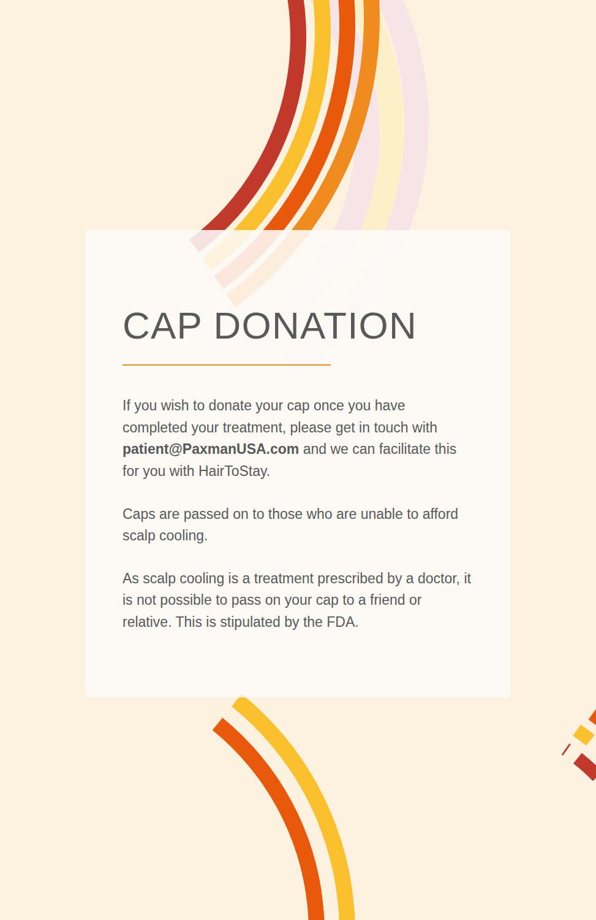CAP DONATION
If you wish to donate your cap once you have completed your treatment, please get in touch with patient@PaxmanUSA.com and we can facilitate this for you with HairToStay.
Caps are passed on to those who are unable to afford scalp cooling.
As scalp cooling is a treatment prescribed by a doctor, it is not possible to pass on your cap to a friend or relative. This is stipulated by the FDA.